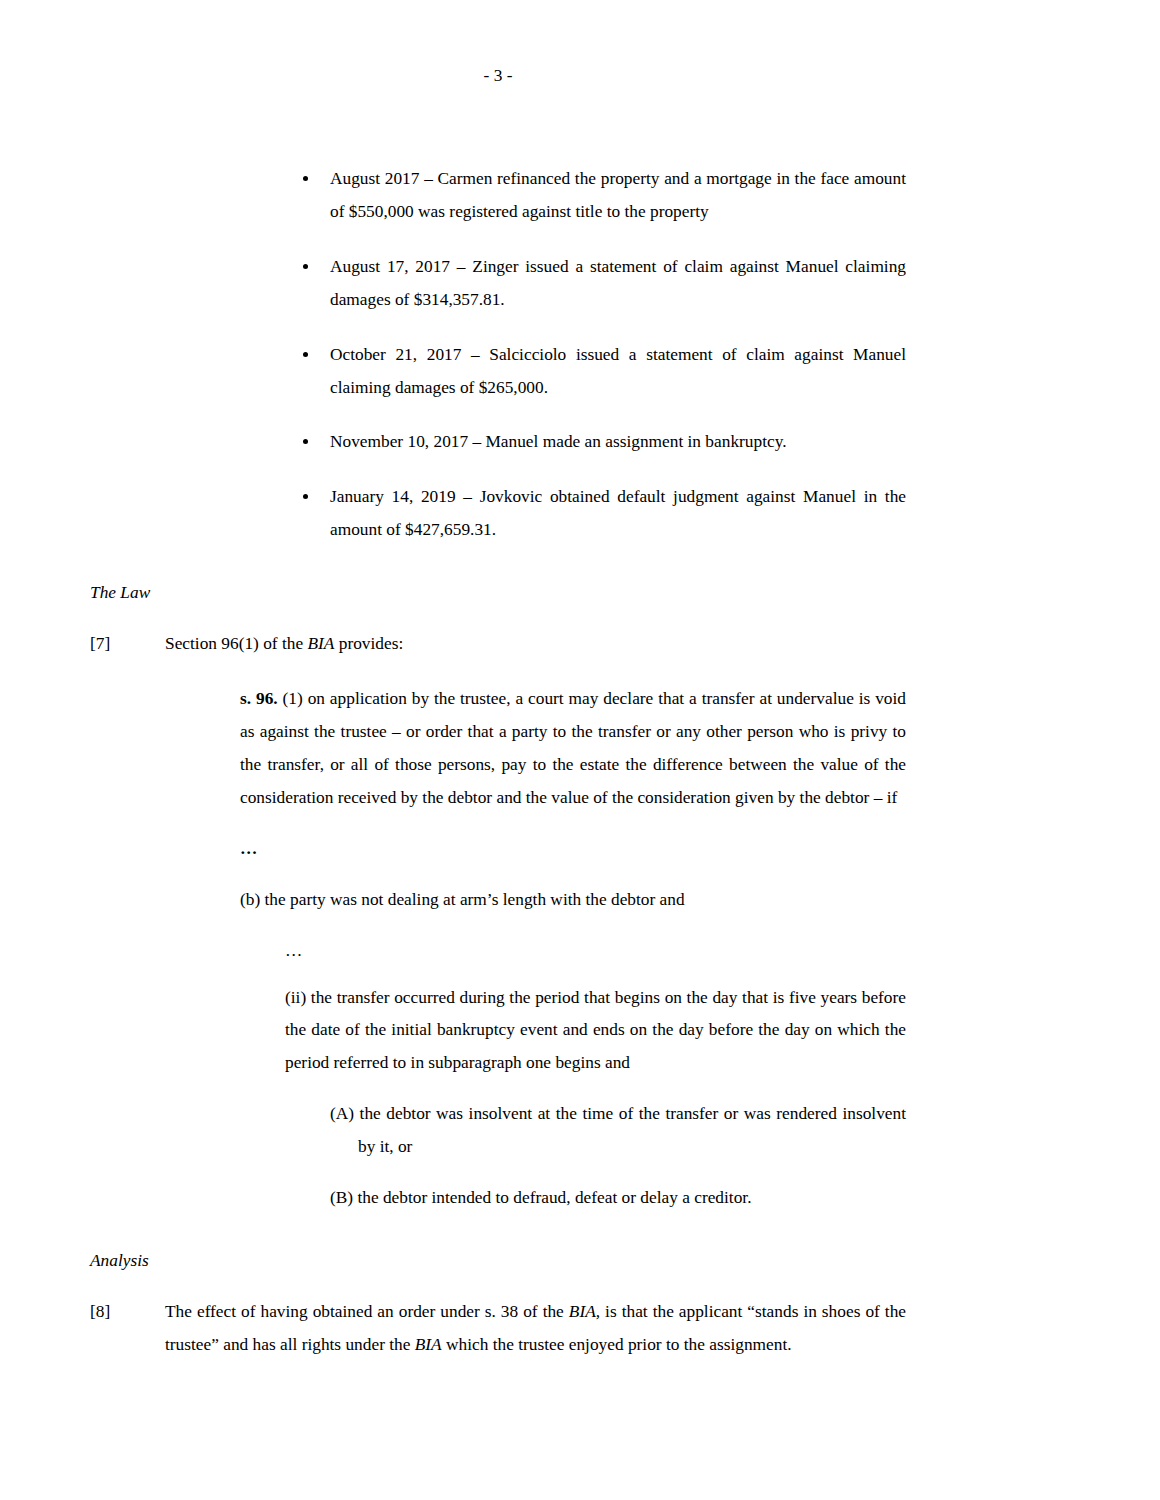- 3 -
August 2017 – Carmen refinanced the property and a mortgage in the face amount of $550,000 was registered against title to the property
August 17, 2017 – Zinger issued a statement of claim against Manuel claiming damages of $314,357.81.
October 21, 2017 – Salcicciolo issued a statement of claim against Manuel claiming damages of $265,000.
November 10, 2017 – Manuel made an assignment in bankruptcy.
January 14, 2019 – Jovkovic obtained default judgment against Manuel in the amount of $427,659.31.
The Law
[7]
Section 96(1) of the BIA provides:
s. 96. (1) on application by the trustee, a court may declare that a transfer at undervalue is void as against the trustee – or order that a party to the transfer or any other person who is privy to the transfer, or all of those persons, pay to the estate the difference between the value of the consideration received by the debtor and the value of the consideration given by the debtor – if
…
(b) the party was not dealing at arm’s length with the debtor and
…
(ii) the transfer occurred during the period that begins on the day that is five years before the date of the initial bankruptcy event and ends on the day before the day on which the period referred to in subparagraph one begins and
(A) the debtor was insolvent at the time of the transfer or was rendered insolvent by it, or
(B) the debtor intended to defraud, defeat or delay a creditor.
Analysis
[8]
The effect of having obtained an order under s. 38 of the BIA, is that the applicant “stands in shoes of the trustee” and has all rights under the BIA which the trustee enjoyed prior to the assignment.